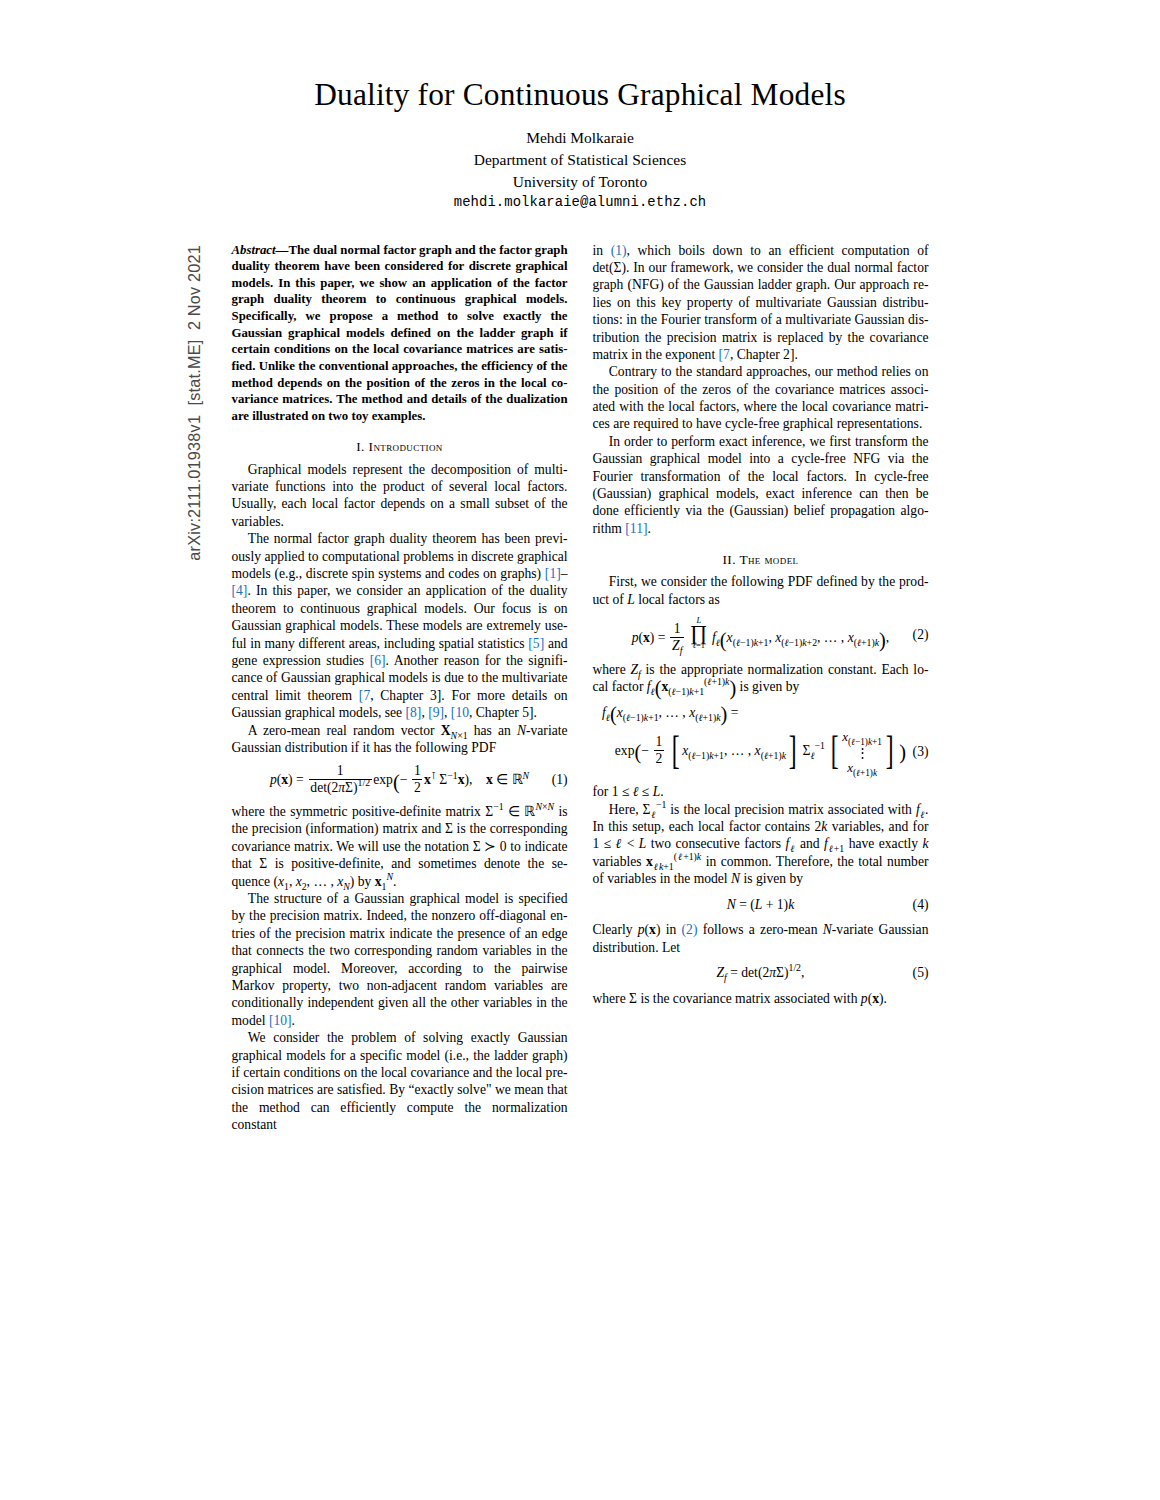arXiv:2111.01938v1 [stat.ME] 2 Nov 2021
Duality for Continuous Graphical Models
Mehdi Molkaraie
Department of Statistical Sciences
University of Toronto
mehdi.molkaraie@alumni.ethz.ch
Abstract—The dual normal factor graph and the factor graph duality theorem have been considered for discrete graphical models. In this paper, we show an application of the factor graph duality theorem to continuous graphical models. Specifically, we propose a method to solve exactly the Gaussian graphical models defined on the ladder graph if certain conditions on the local covariance matrices are satisfied. Unlike the conventional approaches, the efficiency of the method depends on the position of the zeros in the local covariance matrices. The method and details of the dualization are illustrated on two toy examples.
I. Introduction
Graphical models represent the decomposition of multivariate functions into the product of several local factors. Usually, each local factor depends on a small subset of the variables.
The normal factor graph duality theorem has been previously applied to computational problems in discrete graphical models (e.g., discrete spin systems and codes on graphs) [1]–[4]. In this paper, we consider an application of the duality theorem to continuous graphical models. Our focus is on Gaussian graphical models. These models are extremely useful in many different areas, including spatial statistics [5] and gene expression studies [6]. Another reason for the significance of Gaussian graphical models is due to the multivariate central limit theorem [7, Chapter 3]. For more details on Gaussian graphical models, see [8], [9], [10, Chapter 5].
A zero-mean real random vector XN×1 has an N-variate Gaussian distribution if it has the following PDF
p(x) = 1 det(2π Σ)1/2exp(− 12 x⊺ Σ−1x), x ∈ ℝN (1)
where the symmetric positive-definite matrix Σ−1 ∈ ℝN×N is the precision (information) matrix and Σ is the corresponding covariance matrix. We will use the notation Σ ≻ 0 to indicate that Σ is positive-definite, and sometimes denote the sequence (x1, x2, … , xN) by x1N.
The structure of a Gaussian graphical model is specified by the precision matrix. Indeed, the nonzero off-diagonal entries of the precision matrix indicate the presence of an edge that connects the two corresponding random variables in the graphical model. Moreover, according to the pairwise Markov property, two non-adjacent random variables are conditionally independent given all the other variables in the model [10].
We consider the problem of solving exactly Gaussian graphical models for a specific model (i.e., the ladder graph) if certain conditions on the local covariance and the local precision matrices are satisfied. By “exactly solve" we mean that the method can efficiently compute the normalization constant
in (1), which boils down to an efficient computation of det(Σ). In our framework, we consider the dual normal factor graph (NFG) of the Gaussian ladder graph. Our approach relies on this key property of multivariate Gaussian distributions: in the Fourier transform of a multivariate Gaussian distribution the precision matrix is replaced by the covariance matrix in the exponent [7, Chapter 2].
Contrary to the standard approaches, our method relies on the position of the zeros of the covariance matrices associated with the local factors, where the local covariance matrices are required to have cycle-free graphical representations.
In order to perform exact inference, we first transform the Gaussian graphical model into a cycle-free NFG via the Fourier transformation of the local factors. In cycle-free (Gaussian) graphical models, exact inference can then be done efficiently via the (Gaussian) belief propagation algorithm [11].
II. The model
First, we consider the following PDF defined by the product of L local factors as
p(x) = 1 Zf L∏ℓ=1 fℓ(x(ℓ−1)k+1, x(ℓ−1)k+2, … , x(ℓ+1)k), (2)
where Zf is the appropriate normalization constant. Each local factor fℓ(x(ℓ−1)k+1(ℓ+1)k) is given by
fℓ(x(ℓ−1)k+1, … , x(ℓ+1)k) =
exp(− 12 [x(ℓ−1)k+1, … , x(ℓ+1)k] Σℓ−1 [x(ℓ−1)k+1⋮x(ℓ+1)k] ) (3)
for 1 ≤ ℓ ≤ L.
Here, Σℓ−1 is the local precision matrix associated with fℓ. In this setup, each local factor contains 2k variables, and for 1 ≤ ℓ < L two consecutive factors fℓ and fℓ+1 have exactly k variables xℓk+1(ℓ+1)k in common. Therefore, the total number of variables in the model N is given by
N = (L + 1)k (4)
Clearly p(x) in (2) follows a zero-mean N-variate Gaussian distribution. Let
Zf = det(2π Σ)1/2, (5)
where Σ is the covariance matrix associated with p(x).